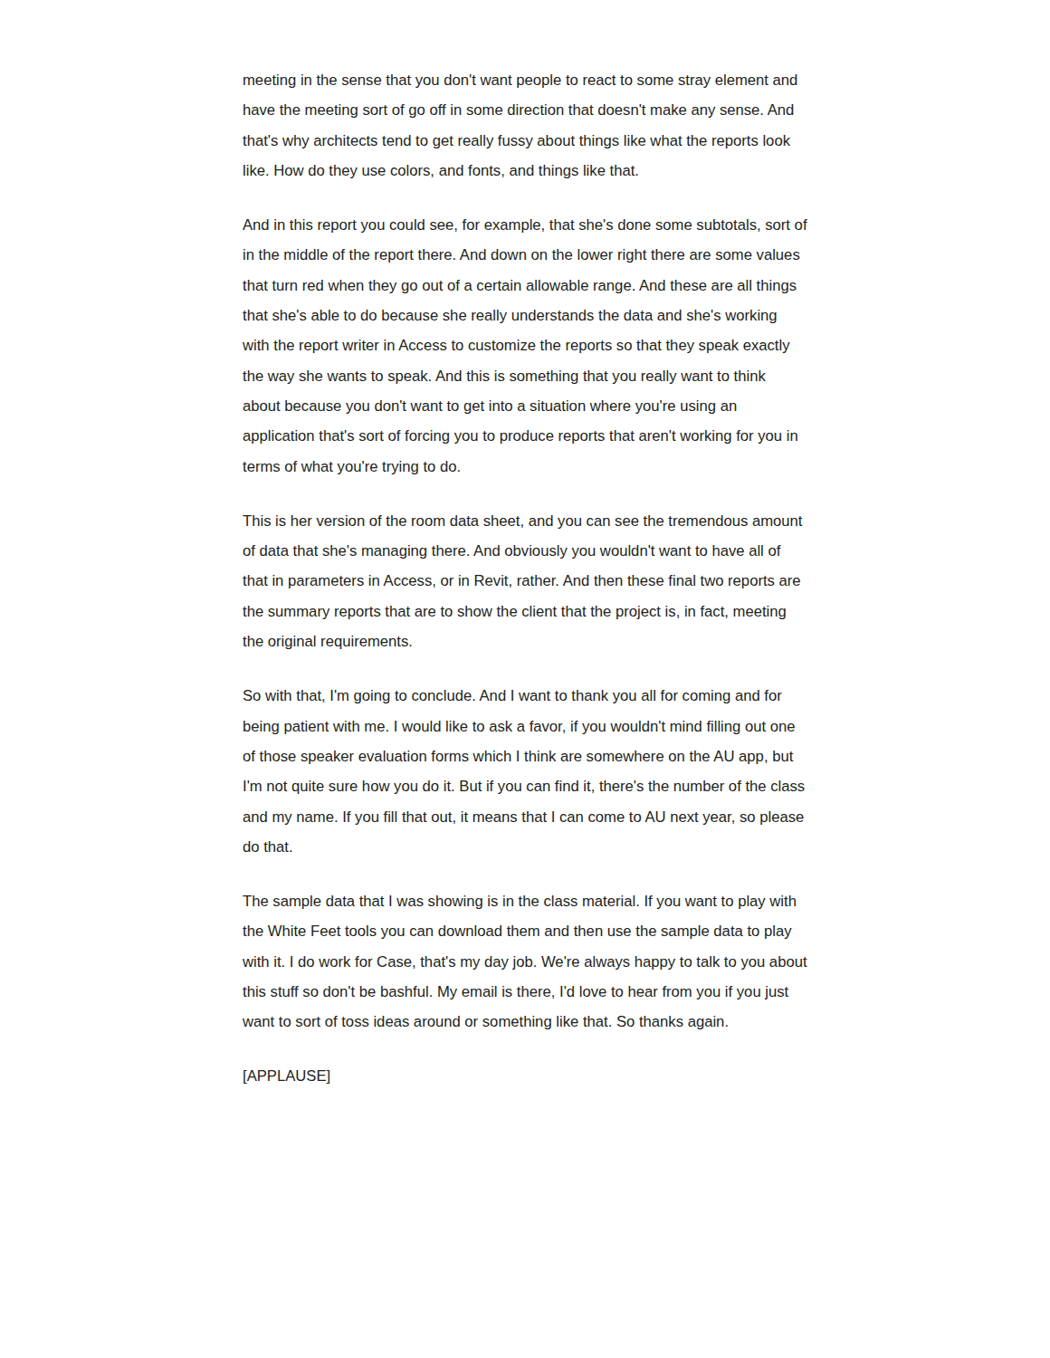meeting in the sense that you don't want people to react to some stray element and have the meeting sort of go off in some direction that doesn't make any sense. And that's why architects tend to get really fussy about things like what the reports look like. How do they use colors, and fonts, and things like that.
And in this report you could see, for example, that she's done some subtotals, sort of in the middle of the report there. And down on the lower right there are some values that turn red when they go out of a certain allowable range. And these are all things that she's able to do because she really understands the data and she's working with the report writer in Access to customize the reports so that they speak exactly the way she wants to speak. And this is something that you really want to think about because you don't want to get into a situation where you're using an application that's sort of forcing you to produce reports that aren't working for you in terms of what you're trying to do.
This is her version of the room data sheet, and you can see the tremendous amount of data that she's managing there. And obviously you wouldn't want to have all of that in parameters in Access, or in Revit, rather. And then these final two reports are the summary reports that are to show the client that the project is, in fact, meeting the original requirements.
So with that, I'm going to conclude. And I want to thank you all for coming and for being patient with me. I would like to ask a favor, if you wouldn't mind filling out one of those speaker evaluation forms which I think are somewhere on the AU app, but I'm not quite sure how you do it. But if you can find it, there's the number of the class and my name. If you fill that out, it means that I can come to AU next year, so please do that.
The sample data that I was showing is in the class material. If you want to play with the White Feet tools you can download them and then use the sample data to play with it. I do work for Case, that's my day job. We're always happy to talk to you about this stuff so don't be bashful. My email is there, I'd love to hear from you if you just want to sort of toss ideas around or something like that. So thanks again.
[APPLAUSE]